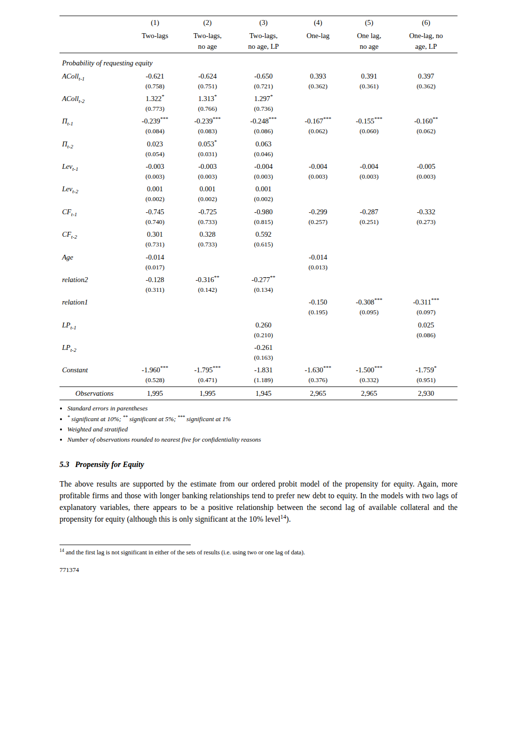| | (1) | (2) | (3) | (4) | (5) | (6) |
| --- | --- | --- | --- | --- | --- | --- |
| | Two-lags | Two-lags, no age | Two-lags, no age, LP | One-lag | One lag, no age | One-lag, no age, LP |
| Probability of requesting equity |
| AColl t-1 | -0.621 (0.758) | -0.624 (0.751) | -0.650 (0.721) | 0.393 (0.362) | 0.391 (0.361) | 0.397 (0.362) |
| AColl t-2 | 1.322 * (0.773) | 1.313 * (0.766) | 1.297 * (0.736) | | | |
| Π t-1 | -0.239 *** (0.084) | -0.239 *** (0.083) | -0.248 *** (0.086) | -0.167 *** (0.062) | -0.155 *** (0.060) | -0.160 ** (0.062) |
| Π t-2 | 0.023 (0.054) | 0.053 * (0.031) | 0.063 (0.046) | | | |
| Lev t-1 | -0.003 (0.003) | -0.003 (0.003) | -0.004 (0.003) | -0.004 (0.003) | -0.004 (0.003) | -0.005 (0.003) |
| Lev t-2 | 0.001 (0.002) | 0.001 (0.002) | 0.001 (0.002) | | | |
| CF t-1 | -0.745 (0.740) | -0.725 (0.733) | -0.980 (0.815) | -0.299 (0.257) | -0.287 (0.251) | -0.332 (0.273) |
| CF t-2 | 0.301 (0.731) | 0.328 (0.733) | 0.592 (0.615) | | | |
| Age | -0.014 (0.017) | | | -0.014 (0.013) | | |
| relation2 | -0.128 (0.311) | -0.316 ** (0.142) | -0.277 ** (0.134) | | | |
| relation1 | | | | -0.150 (0.195) | -0.308 *** (0.095) | -0.311 *** (0.097) |
| LP t-1 | | | 0.260 (0.210) | | | 0.025 (0.086) |
| LP t-2 | | | -0.261 (0.163) | | | |
| Constant | -1.960 *** (0.528) | -1.795 *** (0.471) | -1.831 (1.189) | -1.630 *** (0.376) | -1.500 *** (0.332) | -1.759 * (0.951) |
| Observations | 1,995 | 1,995 | 1,945 | 2,965 | 2,965 | 2,930 |
Standard errors in parentheses
* significant at 10%; ** significant at 5%; *** significant at 1%
Weighted and stratified
Number of observations rounded to nearest five for confidentiality reasons
5.3 Propensity for Equity
The above results are supported by the estimate from our ordered probit model of the propensity for equity. Again, more profitable firms and those with longer banking relationships tend to prefer new debt to equity. In the models with two lags of explanatory variables, there appears to be a positive relationship between the second lag of available collateral and the propensity for equity (although this is only significant at the 10% level14).
14 and the first lag is not significant in either of the sets of results (i.e. using two or one lag of data).
771374